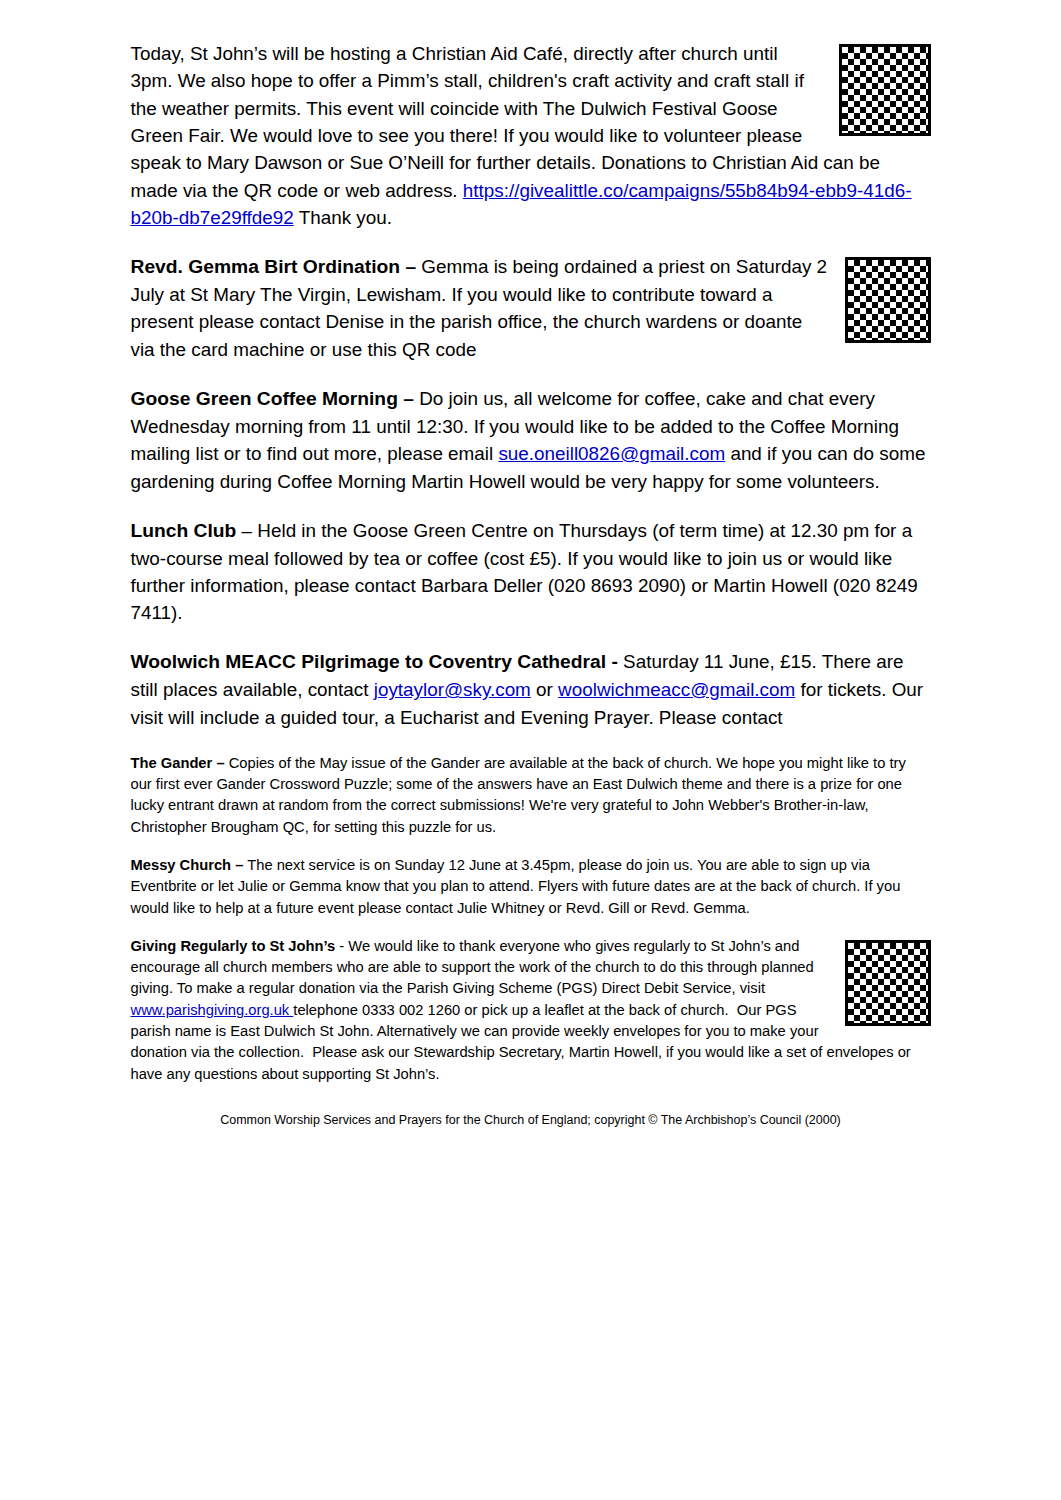Today, St John’s will be hosting a Christian Aid Café, directly after church until 3pm. We also hope to offer a Pimm’s stall, children's craft activity and craft stall if the weather permits. This event will coincide with The Dulwich Festival Goose Green Fair. We would love to see you there! If you would like to volunteer please speak to Mary Dawson or Sue O’Neill for further details. Donations to Christian Aid can be made via the QR code or web address. https://givealittle.co/campaigns/55b84b94-ebb9-41d6-b20b-db7e29ffde92 Thank you.
Revd. Gemma Birt Ordination – Gemma is being ordained a priest on Saturday 2 July at St Mary The Virgin, Lewisham. If you would like to contribute toward a present please contact Denise in the parish office, the church wardens or doante via the card machine or use this QR code
Goose Green Coffee Morning – Do join us, all welcome for coffee, cake and chat every Wednesday morning from 11 until 12:30. If you would like to be added to the Coffee Morning mailing list or to find out more, please email sue.oneill0826@gmail.com and if you can do some gardening during Coffee Morning Martin Howell would be very happy for some volunteers.
Lunch Club – Held in the Goose Green Centre on Thursdays (of term time) at 12.30 pm for a two-course meal followed by tea or coffee (cost £5). If you would like to join us or would like further information, please contact Barbara Deller (020 8693 2090) or Martin Howell (020 8249 7411).
Woolwich MEACC Pilgrimage to Coventry Cathedral - Saturday 11 June, £15. There are still places available, contact joytaylor@sky.com or woolwichmeacc@gmail.com for tickets. Our visit will include a guided tour, a Eucharist and Evening Prayer. Please contact
The Gander – Copies of the May issue of the Gander are available at the back of church. We hope you might like to try our first ever Gander Crossword Puzzle; some of the answers have an East Dulwich theme and there is a prize for one lucky entrant drawn at random from the correct submissions! We're very grateful to John Webber's Brother-in-law, Christopher Brougham QC, for setting this puzzle for us.
Messy Church – The next service is on Sunday 12 June at 3.45pm, please do join us. You are able to sign up via Eventbrite or let Julie or Gemma know that you plan to attend. Flyers with future dates are at the back of church. If you would like to help at a future event please contact Julie Whitney or Revd. Gill or Revd. Gemma.
Giving Regularly to St John’s - We would like to thank everyone who gives regularly to St John’s and encourage all church members who are able to support the work of the church to do this through planned giving. To make a regular donation via the Parish Giving Scheme (PGS) Direct Debit Service, visit www.parishgiving.org.uk telephone 0333 002 1260 or pick up a leaflet at the back of church. Our PGS parish name is East Dulwich St John. Alternatively we can provide weekly envelopes for you to make your donation via the collection. Please ask our Stewardship Secretary, Martin Howell, if you would like a set of envelopes or have any questions about supporting St John’s.
Common Worship Services and Prayers for the Church of England; copyright © The Archbishop’s Council (2000)